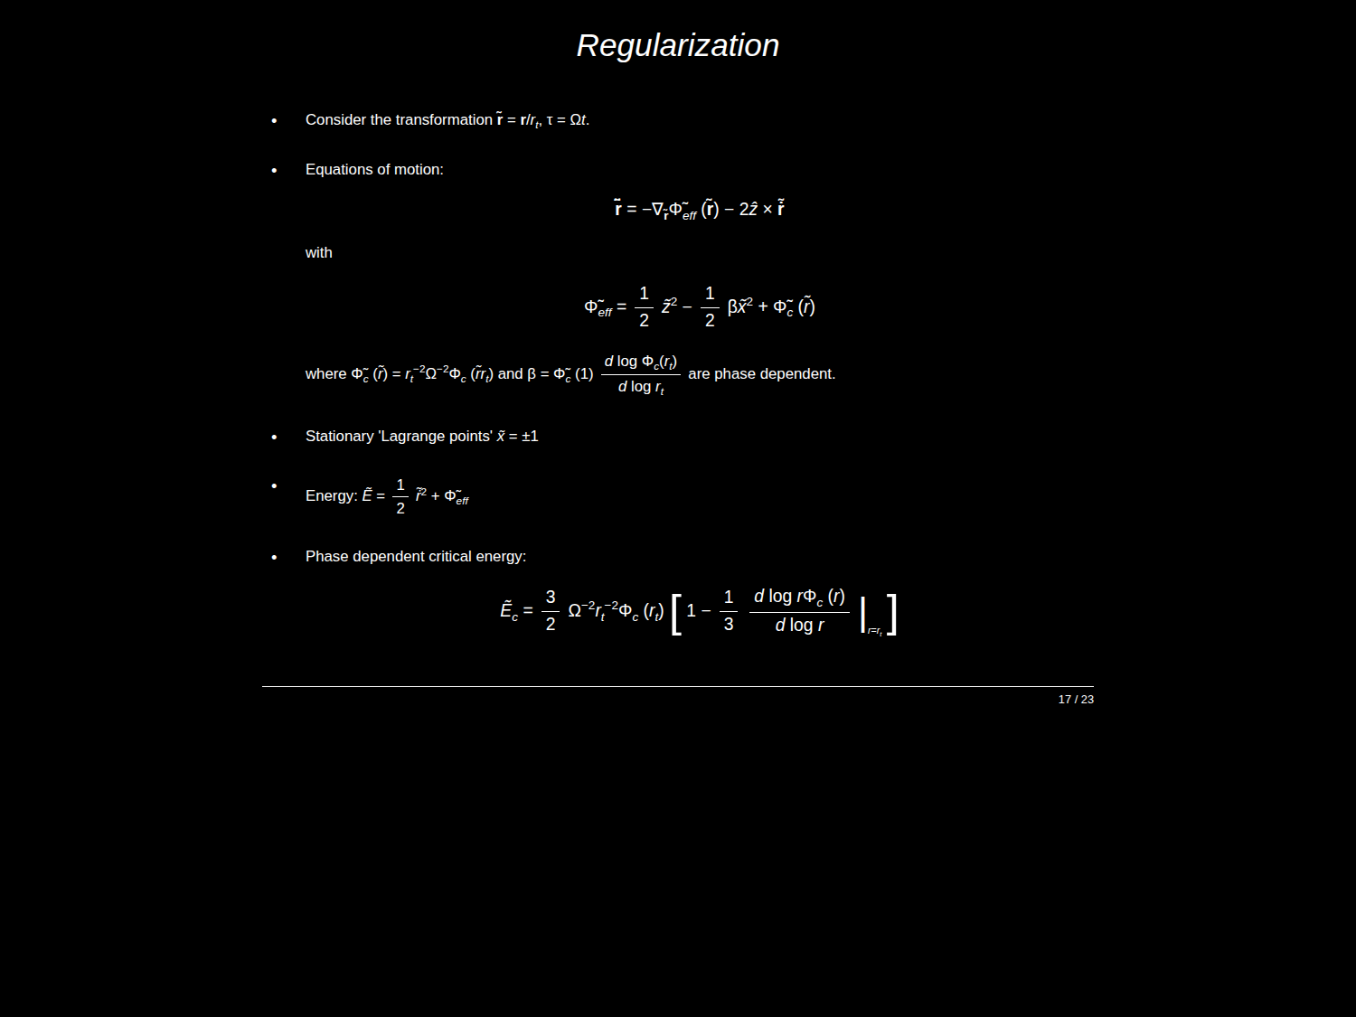Regularization
Consider the transformation r̃ = r/rt, τ = Ωt.
Equations of motion:
r̈̃ = −∇r̃Φ̃eff (r̃) − 2ẑ × ṙ̃
with
Φ̃eff = 12 z̃2 − 12 βx̃2 + Φ̃c (r̃)
where Φ̃c (r̃) = rt−2Ω−2Φc (r̃rt) and β = Φ̃c (1) d log Φc(rt) d log rt are phase dependent.
Stationary 'Lagrange points' x̃ = ±1
Energy: Ẽ = 12 ṙ̃2 + Φ̃eff
Phase dependent critical energy:
Ẽc = 32 Ω−2rt−2Φc (rt) [ 1 − 13 d log r Φc (r) d log r |r=rt ]
17 / 23